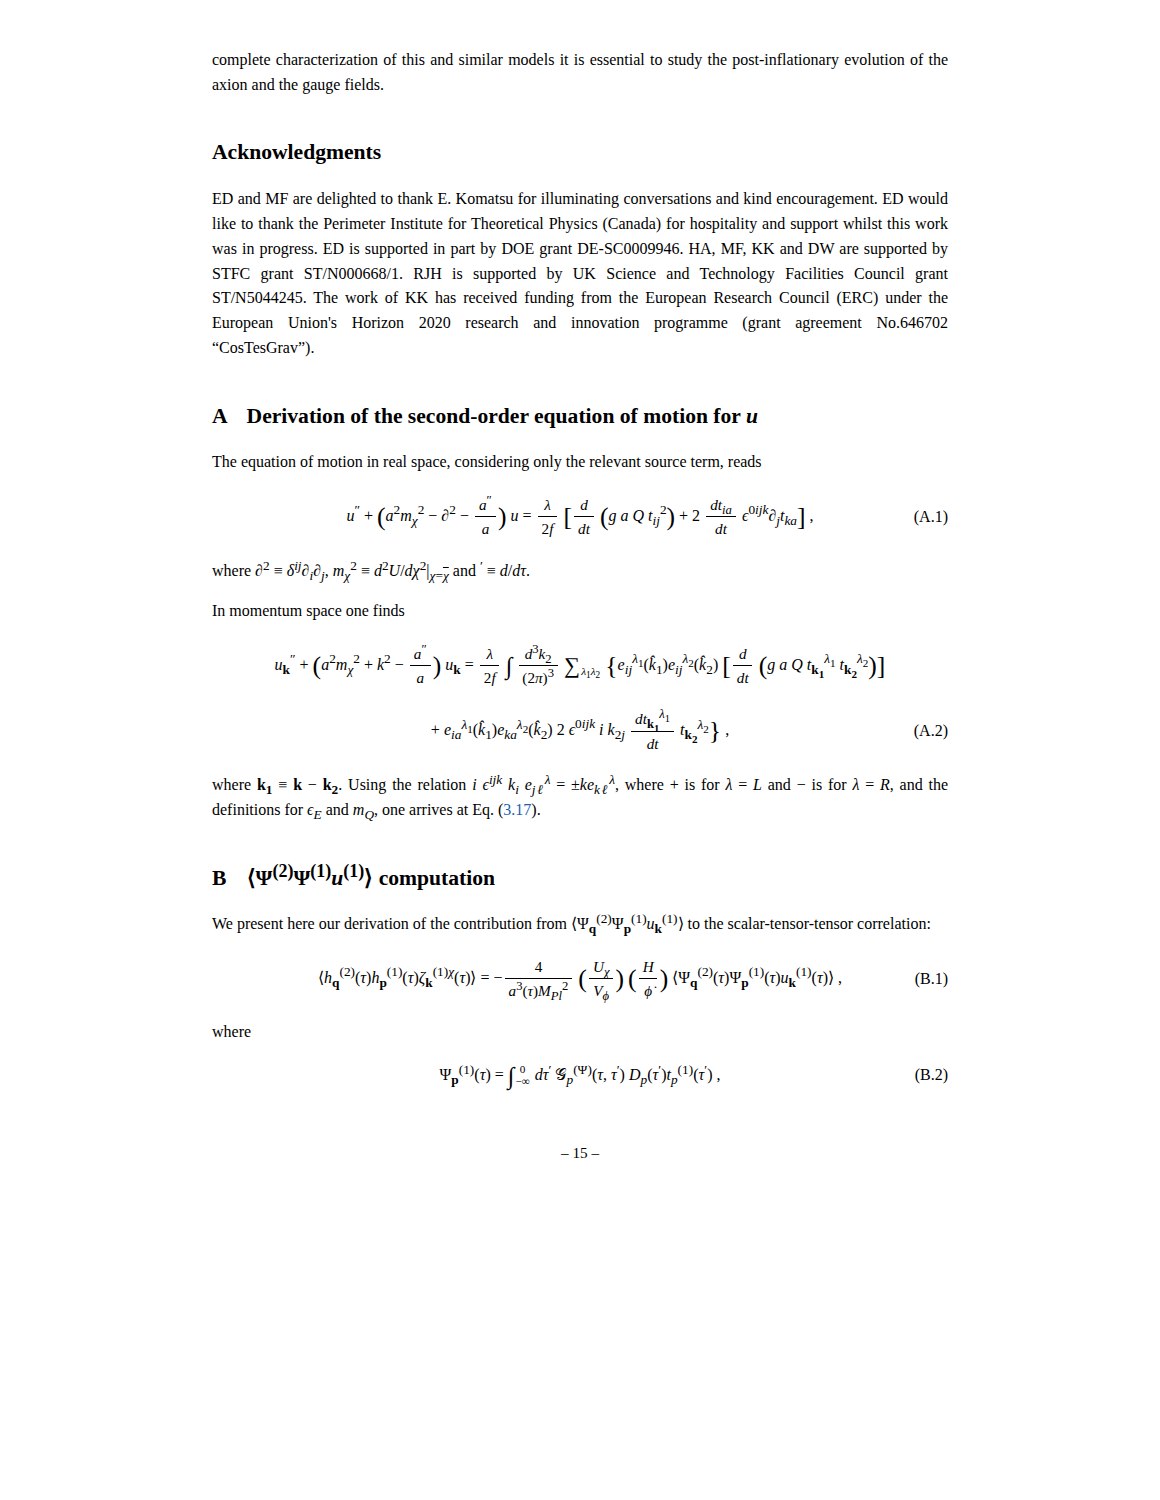complete characterization of this and similar models it is essential to study the post-inflationary evolution of the axion and the gauge fields.
Acknowledgments
ED and MF are delighted to thank E. Komatsu for illuminating conversations and kind encouragement. ED would like to thank the Perimeter Institute for Theoretical Physics (Canada) for hospitality and support whilst this work was in progress. ED is supported in part by DOE grant DE-SC0009946. HA, MF, KK and DW are supported by STFC grant ST/N000668/1. RJH is supported by UK Science and Technology Facilities Council grant ST/N5044245. The work of KK has received funding from the European Research Council (ERC) under the European Union's Horizon 2020 research and innovation programme (grant agreement No.646702 “CosTesGrav”).
ADerivation of the second-order equation of motion for u
The equation of motion in real space, considering only the relevant source term, reads
u″ + (a2mχ2 − ∂2 − a″a) u = λ 2f [ddt (g a Q tij2) + 2 dtia dt ϵ0ijk∂jtka] , (A.1)
where ∂2 ≡ δij∂i∂j, mχ2 ≡ d2U/dχ2|χ=χ and ′ ≡ d/dτ.
In momentum space one finds
uk″ + (a2mχ2 + k2 − a″a) uk = λ 2f ∫ d3k2(2π)3 ∑
λ1λ2 {eijλ1(k̂1)eijλ2(k̂2) [ddt (g a Q tk1λ1 tk2λ2)]
+ eiaλ1(k̂1)ekaλ2(k̂2) 2 ϵ0ijk i k2j dtk1λ1 dt tk2λ2} , (A.2)
where k1 ≡ k − k2. Using the relation i ϵijk ki ejℓλ = ±kekℓλ, where + is for λ = L and − is for λ = R, and the definitions for ϵE and mQ, one arrives at Eq. (3.17).
B⟨Ψ(2)Ψ(1)u(1)⟩ computation
We present here our derivation of the contribution from ⟨Ψq(2)Ψp(1)uk(1)⟩ to the scalar-tensor-tensor correlation:
⟨hq(2)(τ)hp(1)(τ)ζk(1)χ(τ)⟩ = −4 a3(τ)MPl2 (Uχ Vϕ) (Hϕ̇) ⟨Ψq(2)(τ)Ψp(1)(τ)uk(1)(τ)⟩ , (B.1)
where
Ψp(1)(τ) = ∫0
−∞ dτ′ 𝒢p(Ψ)(τ, τ′) Dp(τ′)tp(1)(τ′) , (B.2)
– 15 –